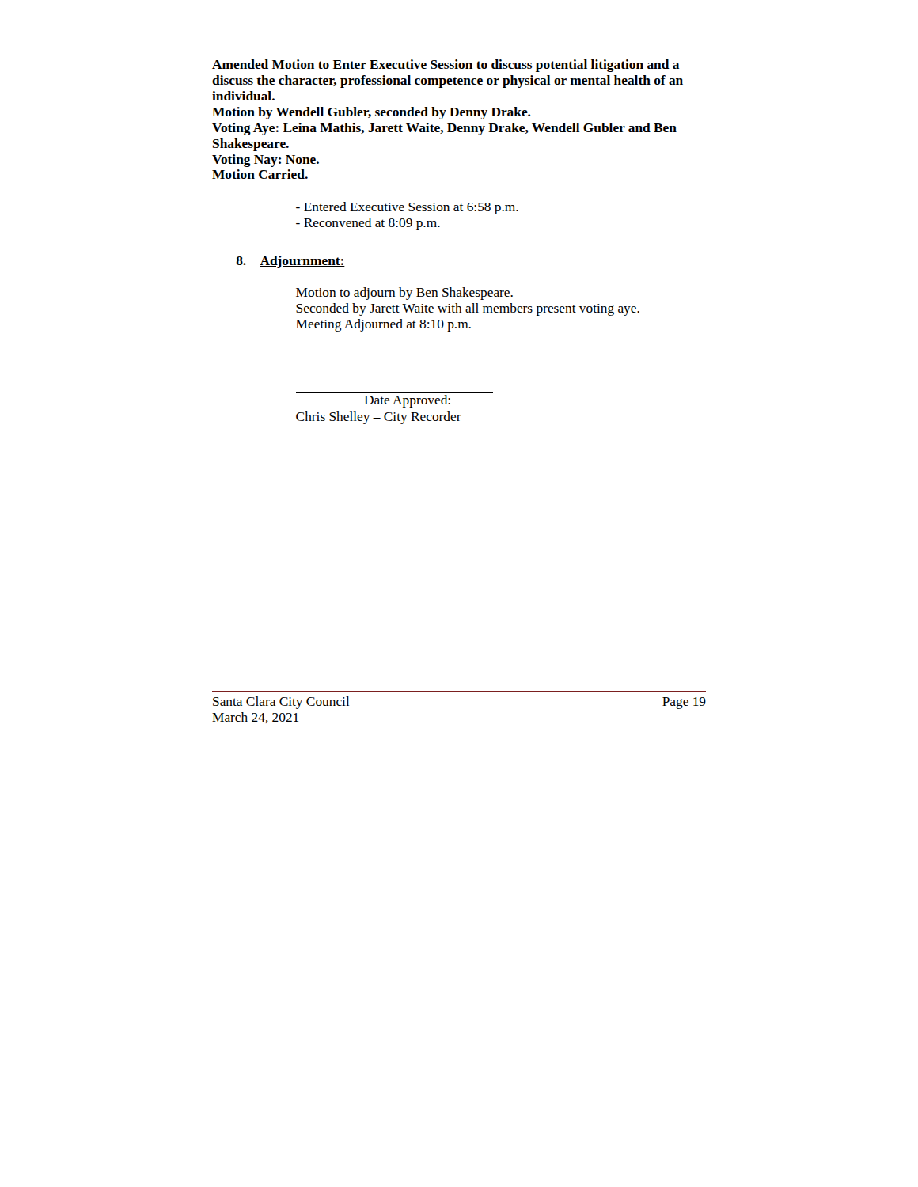Amended Motion to Enter Executive Session to discuss potential litigation and a discuss the character, professional competence or physical or mental health of an individual.
Motion by Wendell Gubler, seconded by Denny Drake.
Voting Aye: Leina Mathis, Jarett Waite, Denny Drake, Wendell Gubler and Ben Shakespeare.
Voting Nay: None.
Motion Carried.
- Entered Executive Session at 6:58 p.m.
- Reconvened at 8:09 p.m.
8. Adjournment:
Motion to adjourn by Ben Shakespeare.
Seconded by Jarett Waite with all members present voting aye.
Meeting Adjourned at 8:10 p.m.
Date Approved:
Chris Shelley – City Recorder
Santa Clara City Council
March 24, 2021
Page 19